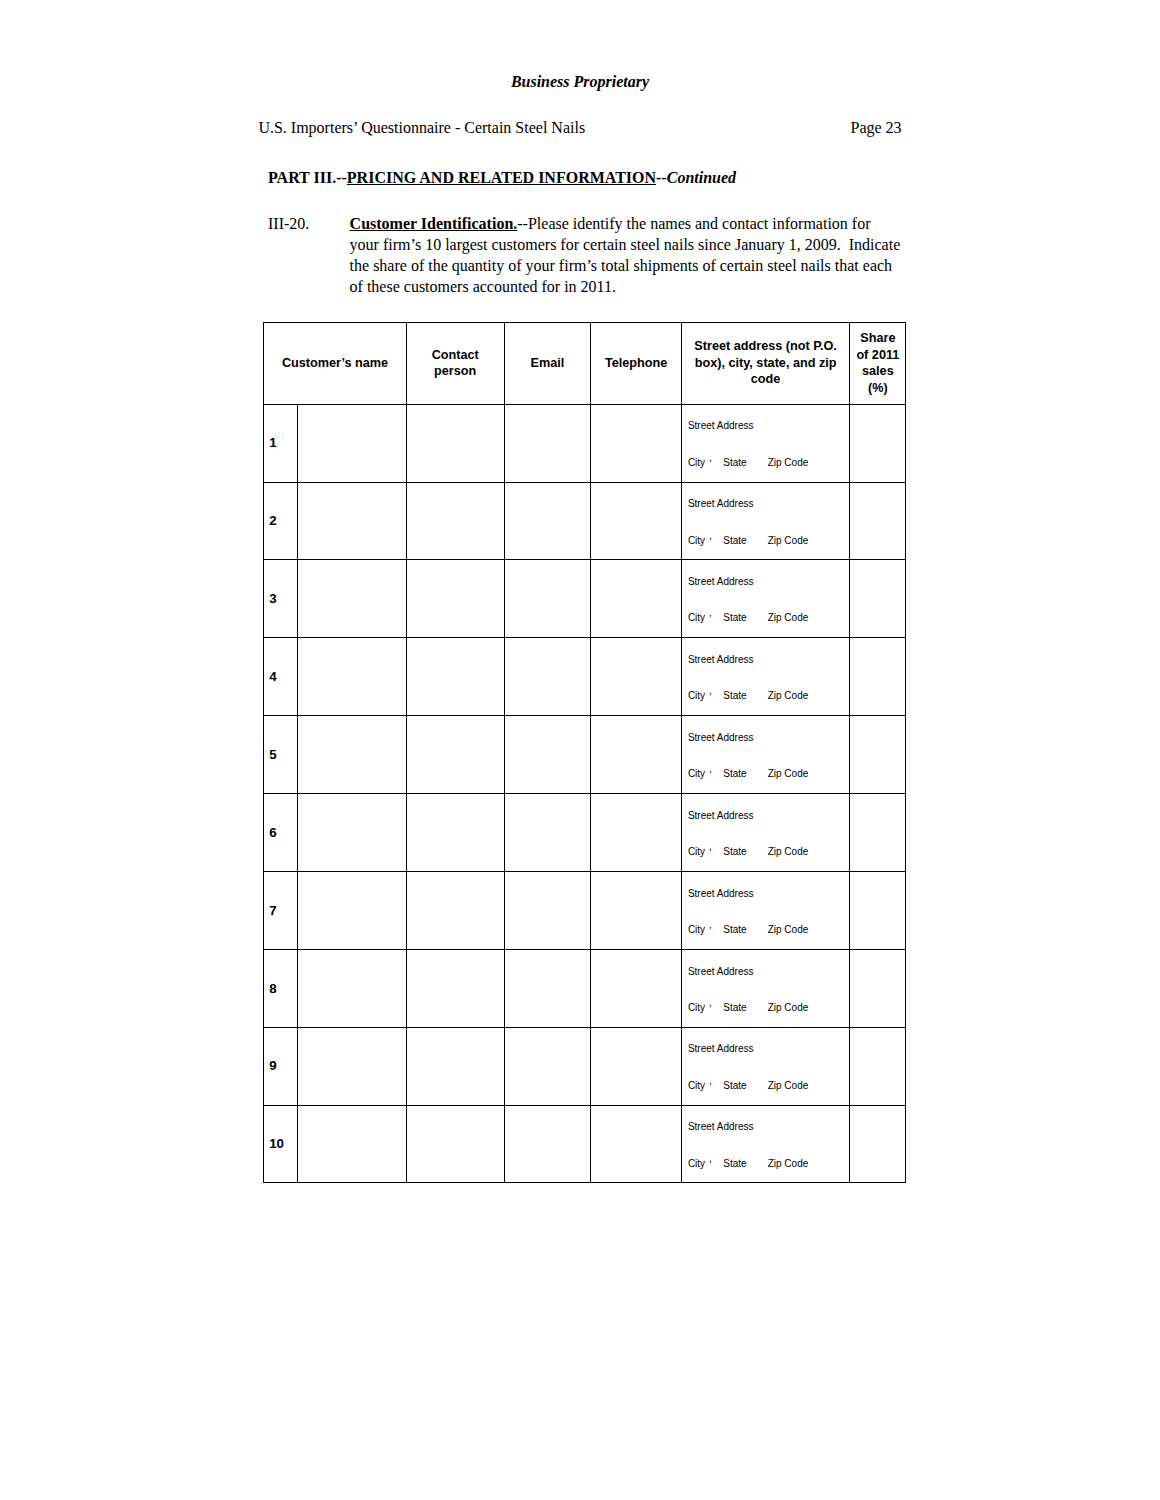Business Proprietary
U.S. Importers’ Questionnaire - Certain Steel Nails
Page 23
PART III.--PRICING AND RELATED INFORMATION--Continued
III-20.
Customer Identification.--Please identify the names and contact information for your firm’s 10 largest customers for certain steel nails since January 1, 2009. Indicate the share of the quantity of your firm’s total shipments of certain steel nails that each of these customers accounted for in 2011.
| Customer’s name | Contact person | Email | Telephone | Street address (not P.O. box), city, state, and zip code | Share of 2011 sales (%) |
| --- | --- | --- | --- | --- | --- |
| 1 | | | | | Street Address City , State Zip Code | |
| 2 | | | | | Street Address City , State Zip Code | |
| 3 | | | | | Street Address City , State Zip Code | |
| 4 | | | | | Street Address City , State Zip Code | |
| 5 | | | | | Street Address City , State Zip Code | |
| 6 | | | | | Street Address City , State Zip Code | |
| 7 | | | | | Street Address City , State Zip Code | |
| 8 | | | | | Street Address City , State Zip Code | |
| 9 | | | | | Street Address City , State Zip Code | |
| 10 | | | | | Street Address City , State Zip Code | |